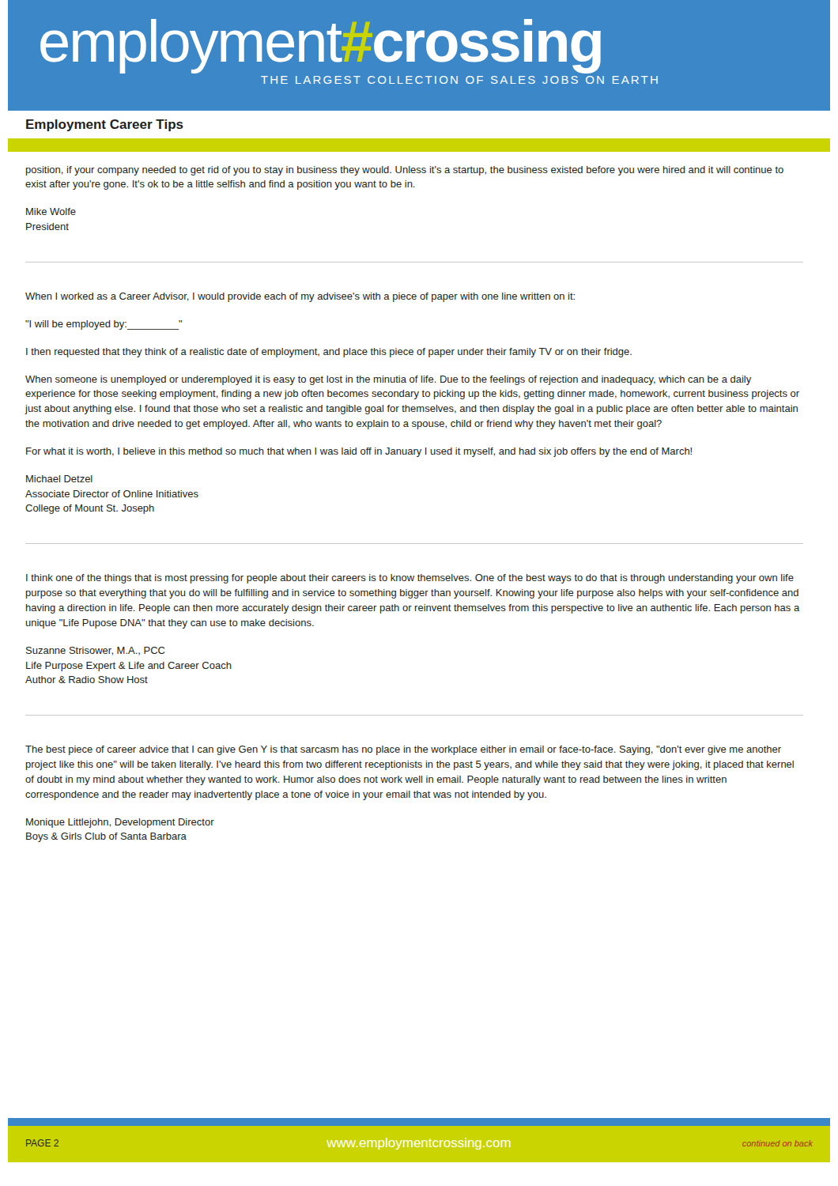employment#crossing
THE LARGEST COLLECTION OF SALES JOBS ON EARTH
Employment Career Tips
position, if your company needed to get rid of you to stay in business they would. Unless it's a startup, the business existed before you were hired and it will continue to exist after you're gone. It's ok to be a little selfish and find a position you want to be in.
Mike Wolfe
President
When I worked as a Career Advisor, I would provide each of my advisee's with a piece of paper with one line written on it:
"I will be employed by:_________"
I then requested that they think of a realistic date of employment, and place this piece of paper under their family TV or on their fridge.
When someone is unemployed or underemployed it is easy to get lost in the minutia of life. Due to the feelings of rejection and inadequacy, which can be a daily experience for those seeking employment, finding a new job often becomes secondary to picking up the kids, getting dinner made, homework, current business projects or just about anything else. I found that those who set a realistic and tangible goal for themselves, and then display the goal in a public place are often better able to maintain the motivation and drive needed to get employed. After all, who wants to explain to a spouse, child or friend why they haven't met their goal?
For what it is worth, I believe in this method so much that when I was laid off in January I used it myself, and had six job offers by the end of March!
Michael Detzel
Associate Director of Online Initiatives
College of Mount St. Joseph
I think one of the things that is most pressing for people about their careers is to know themselves. One of the best ways to do that is through understanding your own life purpose so that everything that you do will be fulfilling and in service to something bigger than yourself. Knowing your life purpose also helps with your self-confidence and having a direction in life. People can then more accurately design their career path or reinvent themselves from this perspective to live an authentic life. Each person has a unique "Life Pupose DNA" that they can use to make decisions.
Suzanne Strisower, M.A., PCC
Life Purpose Expert & Life and Career Coach
Author & Radio Show Host
The best piece of career advice that I can give Gen Y is that sarcasm has no place in the workplace either in email or face-to-face. Saying, "don't ever give me another project like this one" will be taken literally. I've heard this from two different receptionists in the past 5 years, and while they said that they were joking, it placed that kernel of doubt in my mind about whether they wanted to work. Humor also does not work well in email. People naturally want to read between the lines in written correspondence and the reader may inadvertently place a tone of voice in your email that was not intended by you.
Monique Littlejohn, Development Director
Boys & Girls Club of Santa Barbara
PAGE 2 www.employmentcrossing.com continued on back